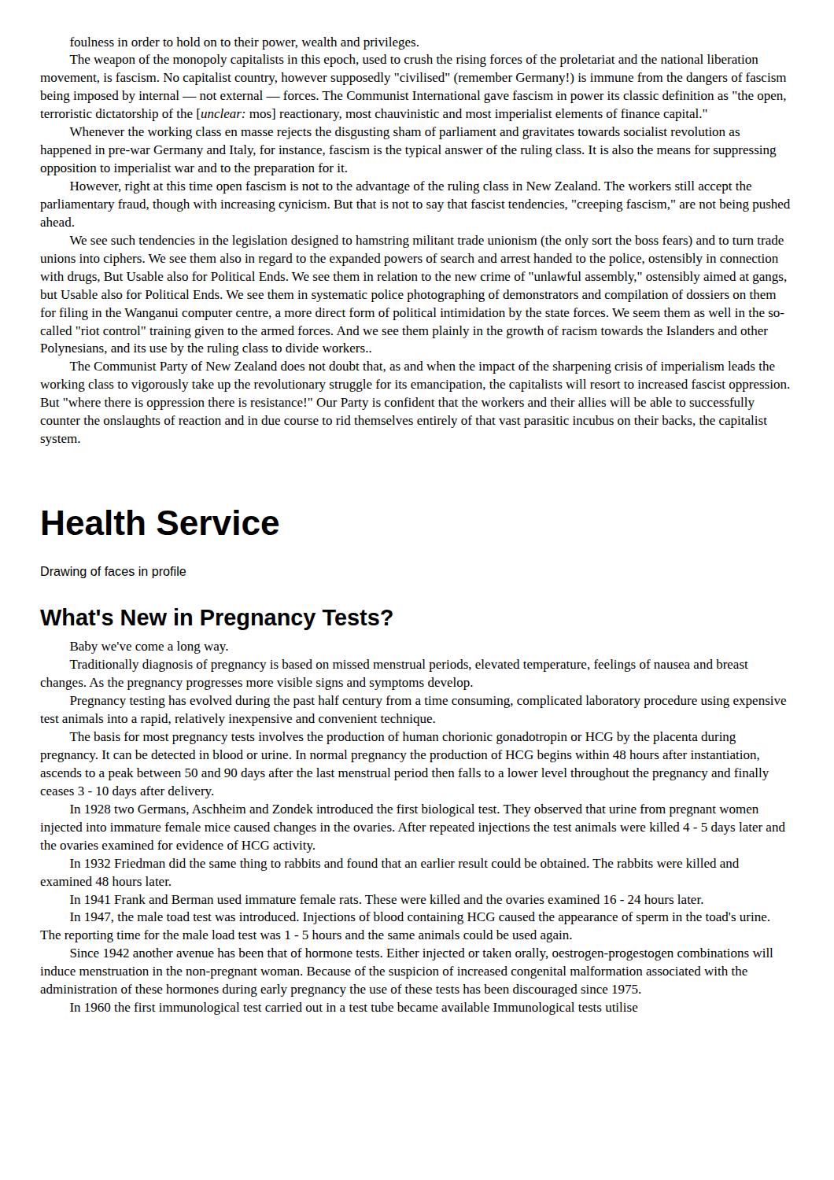foulness in order to hold on to their power, wealth and privileges.
The weapon of the monopoly capitalists in this epoch, used to crush the rising forces of the proletariat and the national liberation movement, is fascism. No capitalist country, however supposedly "civilised" (remember Germany!) is immune from the dangers of fascism being imposed by internal — not external — forces. The Communist International gave fascism in power its classic definition as "the open, terroristic dictatorship of the [unclear: mos] reactionary, most chauvinistic and most imperialist elements of finance capital."
Whenever the working class en masse rejects the disgusting sham of parliament and gravitates towards socialist revolution as happened in pre-war Germany and Italy, for instance, fascism is the typical answer of the ruling class. It is also the means for suppressing opposition to imperialist war and to the preparation for it.
However, right at this time open fascism is not to the advantage of the ruling class in New Zealand. The workers still accept the parliamentary fraud, though with increasing cynicism. But that is not to say that fascist tendencies, "creeping fascism," are not being pushed ahead.
We see such tendencies in the legislation designed to hamstring militant trade unionism (the only sort the boss fears) and to turn trade unions into ciphers. We see them also in regard to the expanded powers of search and arrest handed to the police, ostensibly in connection with drugs, But Usable also for Political Ends. We see them in relation to the new crime of "unlawful assembly," ostensibly aimed at gangs, but Usable also for Political Ends. We see them in systematic police photographing of demonstrators and compilation of dossiers on them for filing in the Wanganui computer centre, a more direct form of political intimidation by the state forces. We seem them as well in the so-called "riot control" training given to the armed forces. And we see them plainly in the growth of racism towards the Islanders and other Polynesians, and its use by the ruling class to divide workers..
The Communist Party of New Zealand does not doubt that, as and when the impact of the sharpening crisis of imperialism leads the working class to vigorously take up the revolutionary struggle for its emancipation, the capitalists will resort to increased fascist oppression. But "where there is oppression there is resistance!" Our Party is confident that the workers and their allies will be able to successfully counter the onslaughts of reaction and in due course to rid themselves entirely of that vast parasitic incubus on their backs, the capitalist system.
Health Service
Drawing of faces in profile
What's New in Pregnancy Tests?
Baby we've come a long way.
Traditionally diagnosis of pregnancy is based on missed menstrual periods, elevated temperature, feelings of nausea and breast changes. As the pregnancy progresses more visible signs and symptoms develop.
Pregnancy testing has evolved during the past half century from a time consuming, complicated laboratory procedure using expensive test animals into a rapid, relatively inexpensive and convenient technique.
The basis for most pregnancy tests involves the production of human chorionic gonadotropin or HCG by the placenta during pregnancy. It can be detected in blood or urine. In normal pregnancy the production of HCG begins within 48 hours after instantiation, ascends to a peak between 50 and 90 days after the last menstrual period then falls to a lower level throughout the pregnancy and finally ceases 3 - 10 days after delivery.
In 1928 two Germans, Aschheim and Zondek introduced the first biological test. They observed that urine from pregnant women injected into immature female mice caused changes in the ovaries. After repeated injections the test animals were killed 4 - 5 days later and the ovaries examined for evidence of HCG activity.
In 1932 Friedman did the same thing to rabbits and found that an earlier result could be obtained. The rabbits were killed and examined 48 hours later.
In 1941 Frank and Berman used immature female rats. These were killed and the ovaries examined 16 - 24 hours later.
In 1947, the male toad test was introduced. Injections of blood containing HCG caused the appearance of sperm in the toad's urine. The reporting time for the male load test was 1 - 5 hours and the same animals could be used again.
Since 1942 another avenue has been that of hormone tests. Either injected or taken orally, oestrogen-progestogen combinations will induce menstruation in the non-pregnant woman. Because of the suspicion of increased congenital malformation associated with the administration of these hormones during early pregnancy the use of these tests has been discouraged since 1975.
In 1960 the first immunological test carried out in a test tube became available Immunological tests utilise